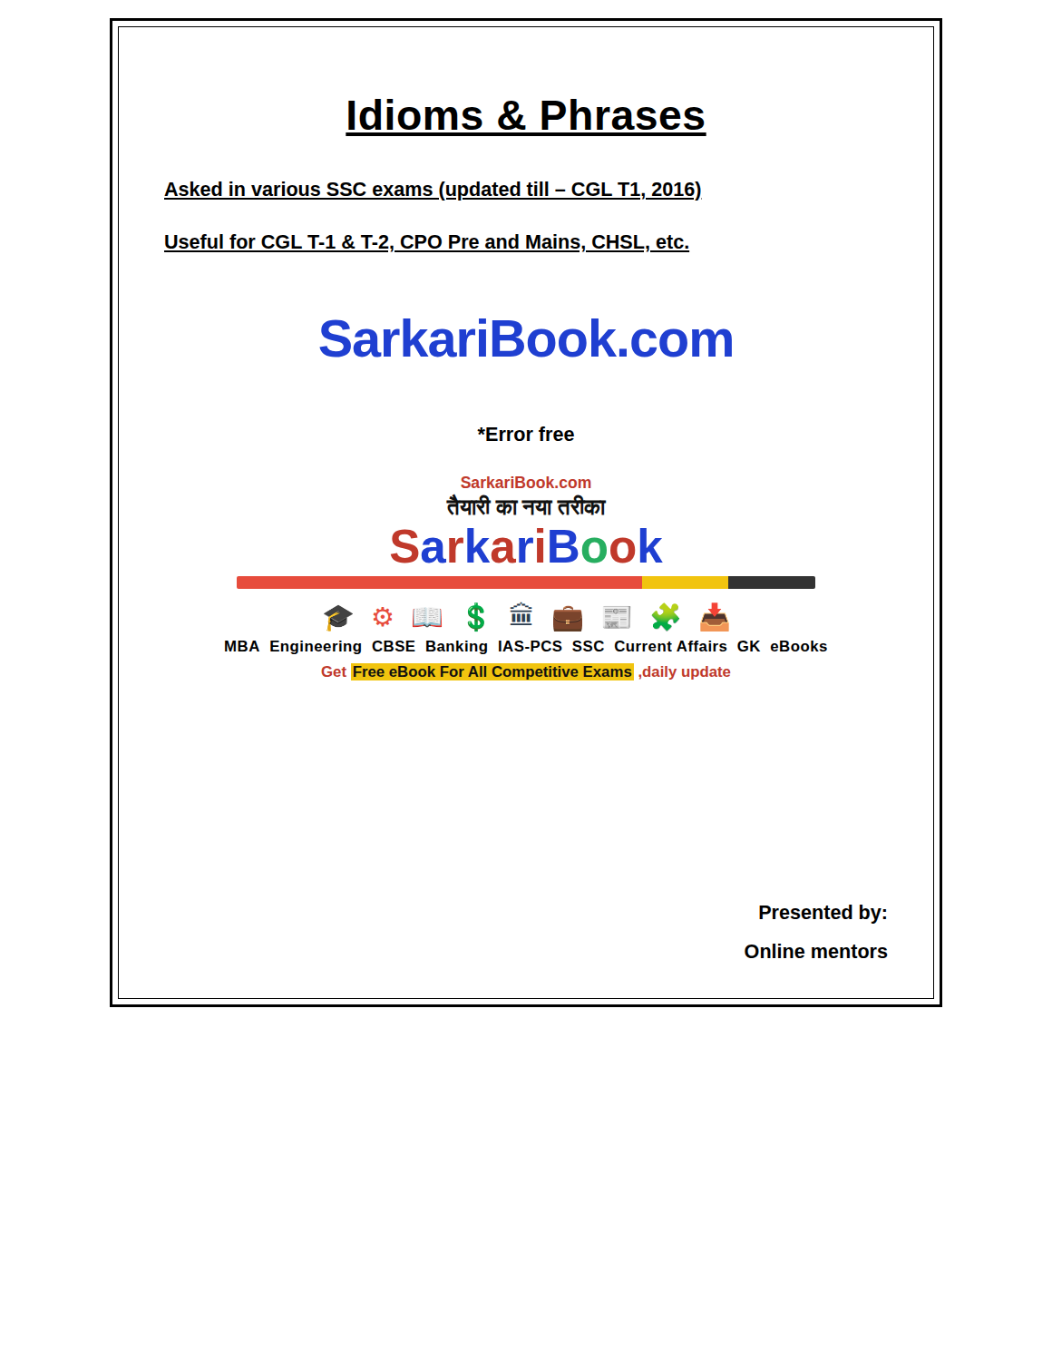Idioms & Phrases
Asked in various SSC exams (updated till – CGL T1, 2016)
Useful for CGL T-1 & T-2, CPO Pre and Mains, CHSL, etc.
SarkariBook.com
*Error free
SarkariBook.com
तैयारी का नया तरीका
SarkariBook
🎓 ⚙ 📖 💲 🏛 💼 📰 🧩 📥
MBA Engineering CBSE Banking IAS-PCS SSC Current Affairs GK eBooks
Get Free eBook For All Competitive Exams ,daily update
Presented by:
Online mentors